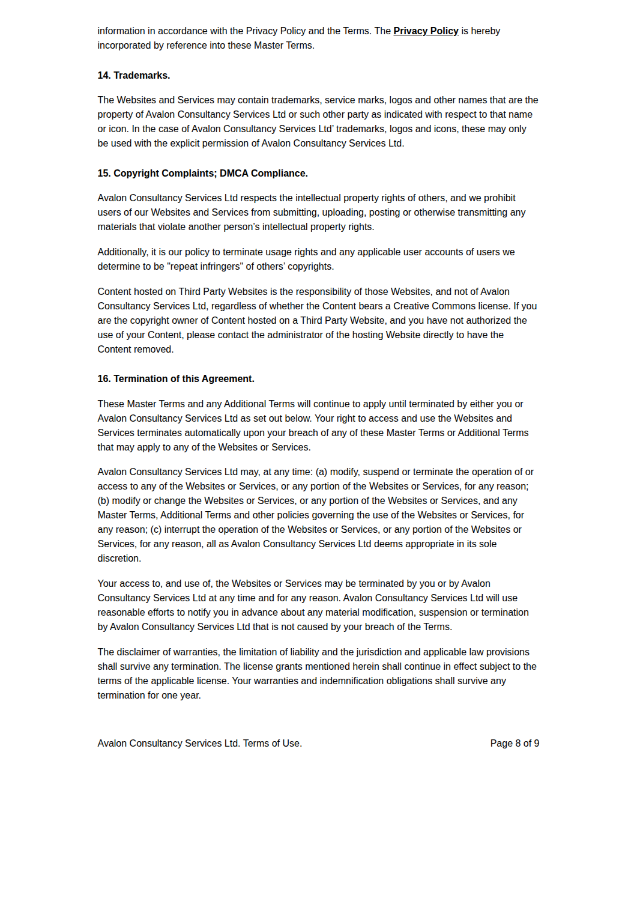information in accordance with the Privacy Policy and the Terms. The Privacy Policy is hereby incorporated by reference into these Master Terms.
14. Trademarks.
The Websites and Services may contain trademarks, service marks, logos and other names that are the property of Avalon Consultancy Services Ltd or such other party as indicated with respect to that name or icon. In the case of Avalon Consultancy Services Ltd’ trademarks, logos and icons, these may only be used with the explicit permission of Avalon Consultancy Services Ltd.
15. Copyright Complaints; DMCA Compliance.
Avalon Consultancy Services Ltd respects the intellectual property rights of others, and we prohibit users of our Websites and Services from submitting, uploading, posting or otherwise transmitting any materials that violate another person’s intellectual property rights.
Additionally, it is our policy to terminate usage rights and any applicable user accounts of users we determine to be "repeat infringers" of others’ copyrights.
Content hosted on Third Party Websites is the responsibility of those Websites, and not of Avalon Consultancy Services Ltd, regardless of whether the Content bears a Creative Commons license. If you are the copyright owner of Content hosted on a Third Party Website, and you have not authorized the use of your Content, please contact the administrator of the hosting Website directly to have the Content removed.
16. Termination of this Agreement.
These Master Terms and any Additional Terms will continue to apply until terminated by either you or Avalon Consultancy Services Ltd as set out below. Your right to access and use the Websites and Services terminates automatically upon your breach of any of these Master Terms or Additional Terms that may apply to any of the Websites or Services.
Avalon Consultancy Services Ltd may, at any time: (a) modify, suspend or terminate the operation of or access to any of the Websites or Services, or any portion of the Websites or Services, for any reason; (b) modify or change the Websites or Services, or any portion of the Websites or Services, and any Master Terms, Additional Terms and other policies governing the use of the Websites or Services, for any reason; (c) interrupt the operation of the Websites or Services, or any portion of the Websites or Services, for any reason, all as Avalon Consultancy Services Ltd deems appropriate in its sole discretion.
Your access to, and use of, the Websites or Services may be terminated by you or by Avalon Consultancy Services Ltd at any time and for any reason. Avalon Consultancy Services Ltd will use reasonable efforts to notify you in advance about any material modification, suspension or termination by Avalon Consultancy Services Ltd that is not caused by your breach of the Terms.
The disclaimer of warranties, the limitation of liability and the jurisdiction and applicable law provisions shall survive any termination. The license grants mentioned herein shall continue in effect subject to the terms of the applicable license. Your warranties and indemnification obligations shall survive any termination for one year.
Avalon Consultancy Services Ltd. Terms of Use. Page 8 of 9